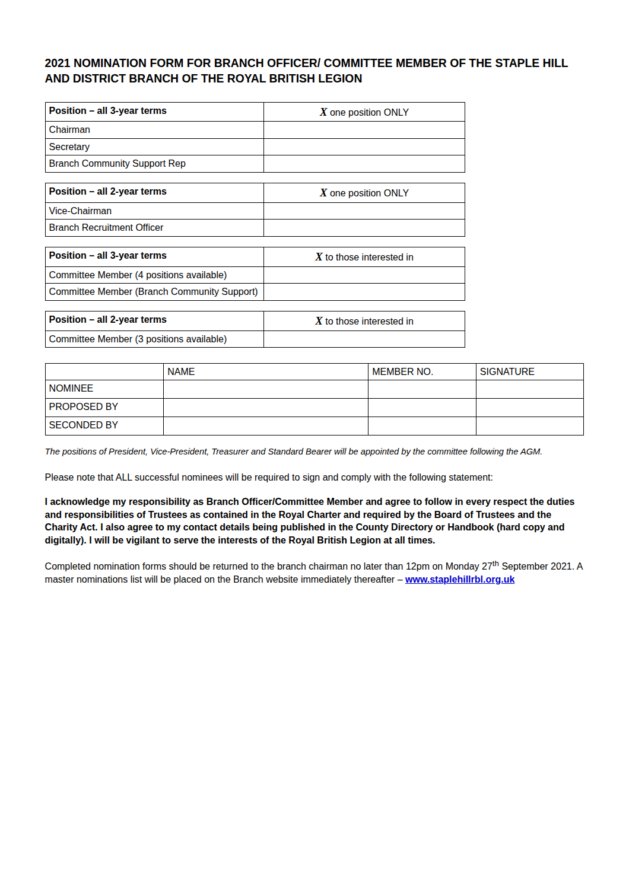2021 NOMINATION FORM FOR BRANCH OFFICER/ COMMITTEE MEMBER OF THE STAPLE HILL AND DISTRICT BRANCH OF THE ROYAL BRITISH LEGION
| Position – all 3-year terms | X one position ONLY |
| Chairman | |
| Secretary | |
| Branch Community Support Rep | |
| Position – all 2-year terms | X one position ONLY |
| Vice-Chairman | |
| Branch Recruitment Officer | |
| Position – all 3-year terms | X to those interested in |
| Committee Member (4 positions available) | |
| Committee Member (Branch Community Support) | |
| Position – all 2-year terms | X to those interested in |
| Committee Member (3 positions available) | |
| | NAME | MEMBER NO. | SIGNATURE |
| NOMINEE | | | |
| PROPOSED BY | | | |
| SECONDED BY | | | |
The positions of President, Vice-President, Treasurer and Standard Bearer will be appointed by the committee following the AGM.
Please note that ALL successful nominees will be required to sign and comply with the following statement:
I acknowledge my responsibility as Branch Officer/Committee Member and agree to follow in every respect the duties and responsibilities of Trustees as contained in the Royal Charter and required by the Board of Trustees and the Charity Act. I also agree to my contact details being published in the County Directory or Handbook (hard copy and digitally). I will be vigilant to serve the interests of the Royal British Legion at all times.
Completed nomination forms should be returned to the branch chairman no later than 12pm on Monday 27th September 2021. A master nominations list will be placed on the Branch website immediately thereafter – www.staplehillrbl.org.uk